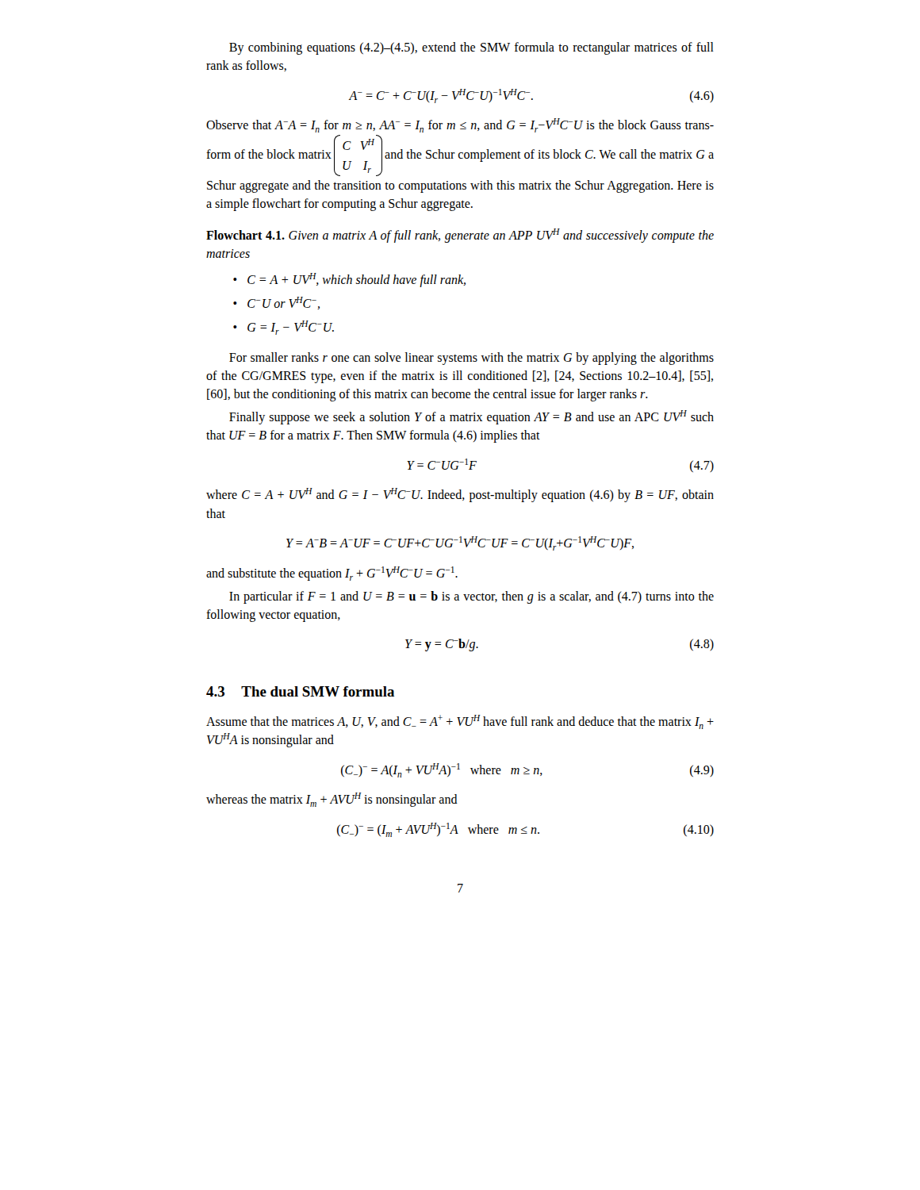By combining equations (4.2)–(4.5), extend the SMW formula to rectangular matrices of full rank as follows,
A− = C− + C−U(Ir − VHC−U)−1VHC−.
(4.6)
Observe that A−A = In for m ≥ n, AA− = In for m ≤ n, and G = Ir−VHC−U is the block Gauss transform of the block matrix CVH UIr and the Schur complement of its block C. We call the matrix G a Schur aggregate and the transition to computations with this matrix the Schur Aggregation. Here is a simple flowchart for computing a Schur aggregate.
Flowchart 4.1.
Given a matrix A of full rank, generate an APP UVH and successively compute the matrices
C = A + UVH, which should have full rank,
C−U or VHC−,
G = Ir − VHC−U.
For smaller ranks r one can solve linear systems with the matrix G by applying the algorithms of the CG/GMRES type, even if the matrix is ill conditioned [2], [24, Sections 10.2–10.4], [55], [60], but the conditioning of this matrix can become the central issue for larger ranks r.
Finally suppose we seek a solution Y of a matrix equation AY = B and use an APC UVH such that UF = B for a matrix F. Then SMW formula (4.6) implies that
Y = C−UG−1F
(4.7)
where C = A + UVH and G = I − VHC−U. Indeed, post-multiply equation (4.6) by B = UF, obtain that
Y = A−B = A−UF = C−UF+C−UG−1VHC−UF = C−U(Ir+G−1VHC−U)F,
and substitute the equation Ir + G−1VHC−U = G−1.
In particular if F = 1 and U = B = u = b is a vector, then g is a scalar, and (4.7) turns into the following vector equation,
Y = y = C−b/g.
(4.8)
4.3 The dual SMW formula
Assume that the matrices A, U, V, and C− = A+ + VUH have full rank and deduce that the matrix In + VUHA is nonsingular and
(C−)− = A(In + VUHA)−1 where m ≥ n,
(4.9)
whereas the matrix Im + AVUH is nonsingular and
(C−)− = (Im + AVUH)−1A where m ≤ n.
(4.10)
7